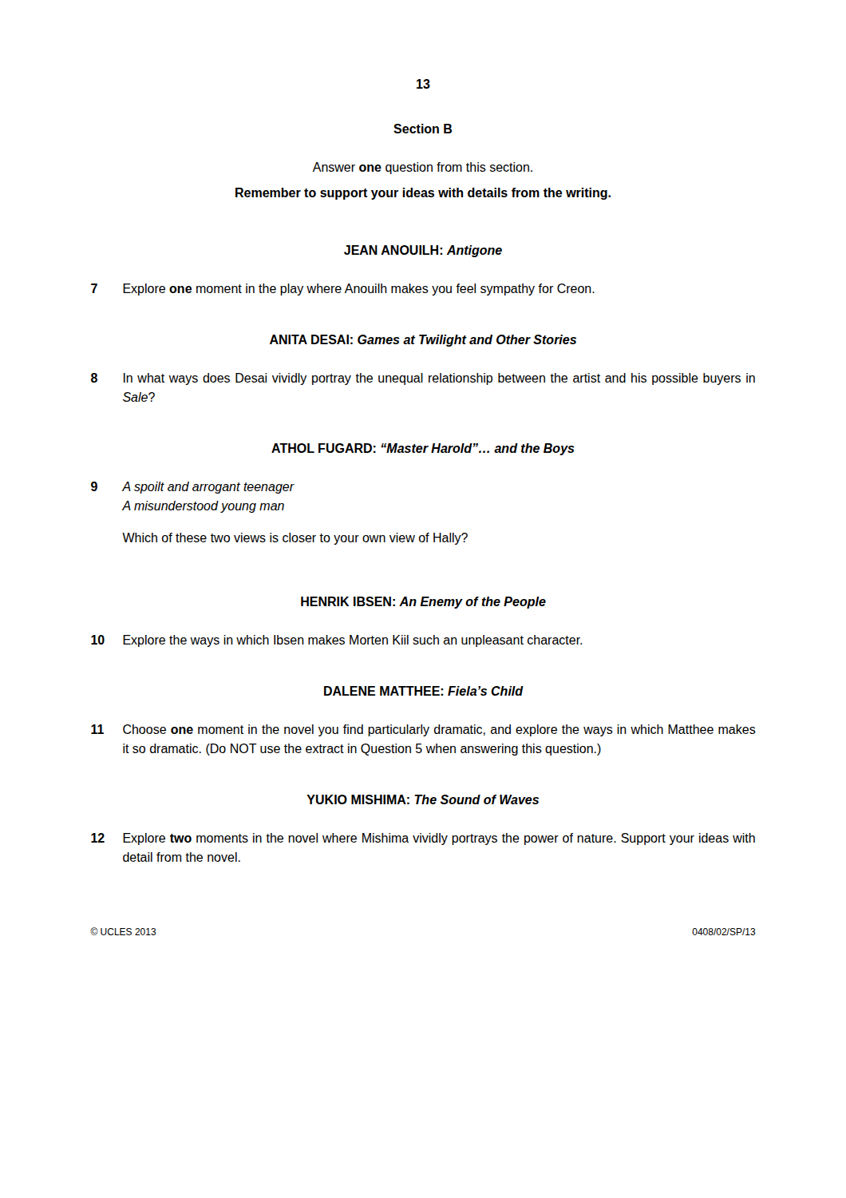13
Section B
Answer one question from this section.
Remember to support your ideas with details from the writing.
JEAN ANOUILH: Antigone
7
Explore one moment in the play where Anouilh makes you feel sympathy for Creon.
ANITA DESAI: Games at Twilight and Other Stories
8
In what ways does Desai vividly portray the unequal relationship between the artist and his possible buyers in Sale?
ATHOL FUGARD: “Master Harold”… and the Boys
9
A spoilt and arrogant teenager
A misunderstood young man
Which of these two views is closer to your own view of Hally?
HENRIK IBSEN: An Enemy of the People
10
Explore the ways in which Ibsen makes Morten Kiil such an unpleasant character.
DALENE MATTHEE: Fiela’s Child
11
Choose one moment in the novel you find particularly dramatic, and explore the ways in which Matthee makes it so dramatic. (Do NOT use the extract in Question 5 when answering this question.)
YUKIO MISHIMA: The Sound of Waves
12
Explore two moments in the novel where Mishima vividly portrays the power of nature. Support your ideas with detail from the novel.
© UCLES 2013 0408/02/SP/13